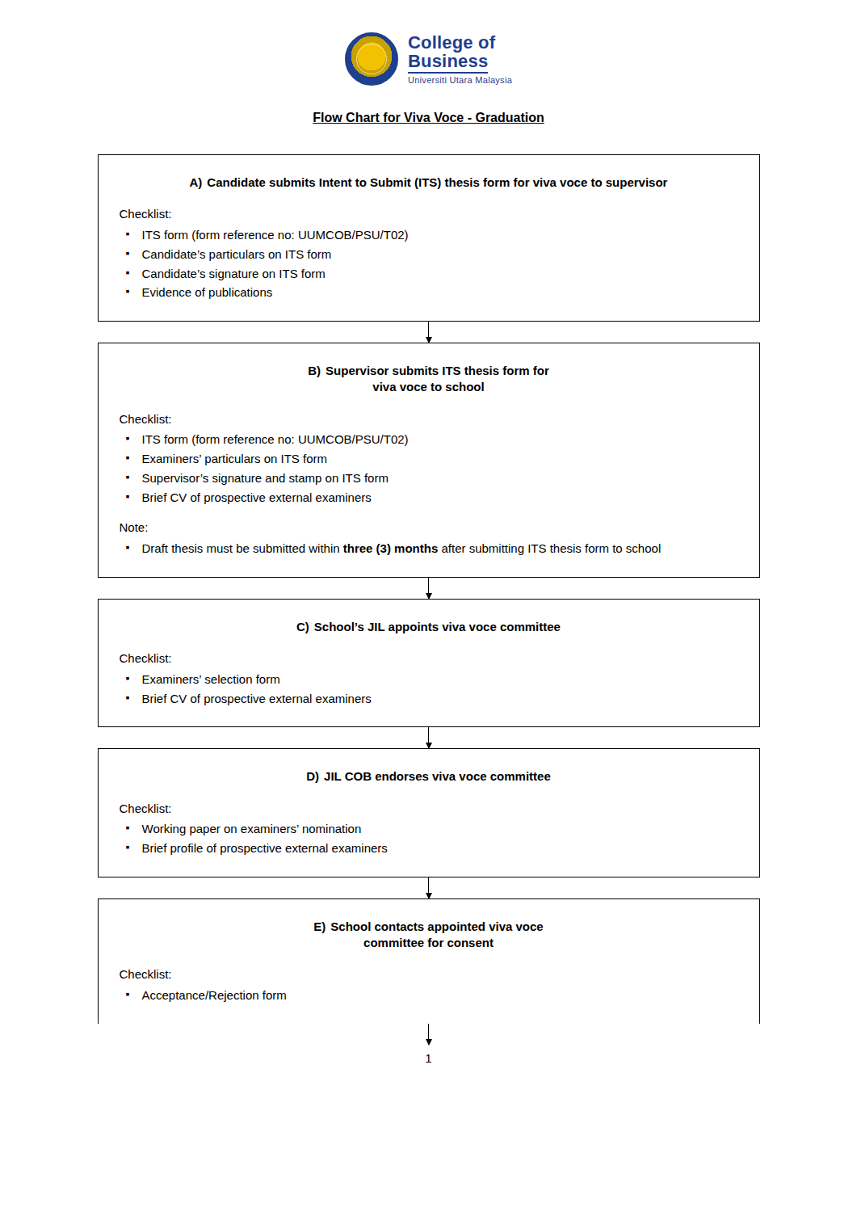College of
Business
Universiti Utara Malaysia
Flow Chart for Viva Voce - Graduation
A) Candidate submits Intent to Submit (ITS) thesis form for viva voce to supervisor
Checklist:
ITS form (form reference no: UUMCOB/PSU/T02)
Candidate’s particulars on ITS form
Candidate’s signature on ITS form
Evidence of publications
B) Supervisor submits ITS thesis form for
viva voce to school
Checklist:
ITS form (form reference no: UUMCOB/PSU/T02)
Examiners’ particulars on ITS form
Supervisor’s signature and stamp on ITS form
Brief CV of prospective external examiners
Note:
Draft thesis must be submitted within three (3) months after submitting ITS thesis form to school
C) School’s JIL appoints viva voce committee
Checklist:
Examiners’ selection form
Brief CV of prospective external examiners
D) JIL COB endorses viva voce committee
Checklist:
Working paper on examiners’ nomination
Brief profile of prospective external examiners
E) School contacts appointed viva voce
committee for consent
Checklist:
Acceptance/Rejection form
1